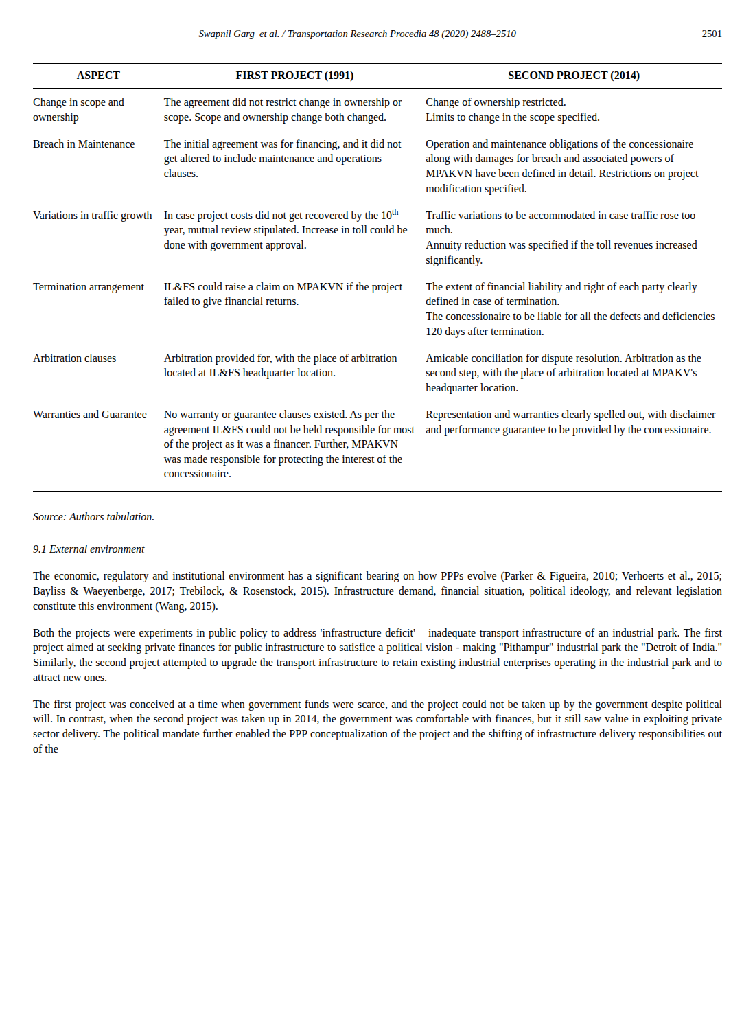Swapnil Garg et al. / Transportation Research Procedia 48 (2020) 2488–2510 2501
| ASPECT | FIRST PROJECT (1991) | SECOND PROJECT (2014) |
| --- | --- | --- |
| Change in scope and ownership | The agreement did not restrict change in ownership or scope. Scope and ownership change both changed. | Change of ownership restricted. Limits to change in the scope specified. |
| Breach in Maintenance | The initial agreement was for financing, and it did not get altered to include maintenance and operations clauses. | Operation and maintenance obligations of the concessionaire along with damages for breach and associated powers of MPAKVN have been defined in detail. Restrictions on project modification specified. |
| Variations in traffic growth | In case project costs did not get recovered by the 10 th year, mutual review stipulated. Increase in toll could be done with government approval. | Traffic variations to be accommodated in case traffic rose too much. Annuity reduction was specified if the toll revenues increased significantly. |
| Termination arrangement | IL&FS could raise a claim on MPAKVN if the project failed to give financial returns. | The extent of financial liability and right of each party clearly defined in case of termination. The concessionaire to be liable for all the defects and deficiencies 120 days after termination. |
| Arbitration clauses | Arbitration provided for, with the place of arbitration located at IL&FS headquarter location. | Amicable conciliation for dispute resolution. Arbitration as the second step, with the place of arbitration located at MPAKV's headquarter location. |
| Warranties and Guarantee | No warranty or guarantee clauses existed. As per the agreement IL&FS could not be held responsible for most of the project as it was a financer. Further, MPAKVN was made responsible for protecting the interest of the concessionaire. | Representation and warranties clearly spelled out, with disclaimer and performance guarantee to be provided by the concessionaire. |
Source: Authors tabulation.
9.1 External environment
The economic, regulatory and institutional environment has a significant bearing on how PPPs evolve (Parker & Figueira, 2010; Verhoerts et al., 2015; Bayliss & Waeyenberge, 2017; Trebilock, & Rosenstock, 2015). Infrastructure demand, financial situation, political ideology, and relevant legislation constitute this environment (Wang, 2015).
Both the projects were experiments in public policy to address 'infrastructure deficit' – inadequate transport infrastructure of an industrial park. The first project aimed at seeking private finances for public infrastructure to satisfice a political vision - making "Pithampur" industrial park the "Detroit of India." Similarly, the second project attempted to upgrade the transport infrastructure to retain existing industrial enterprises operating in the industrial park and to attract new ones.
The first project was conceived at a time when government funds were scarce, and the project could not be taken up by the government despite political will. In contrast, when the second project was taken up in 2014, the government was comfortable with finances, but it still saw value in exploiting private sector delivery. The political mandate further enabled the PPP conceptualization of the project and the shifting of infrastructure delivery responsibilities out of the